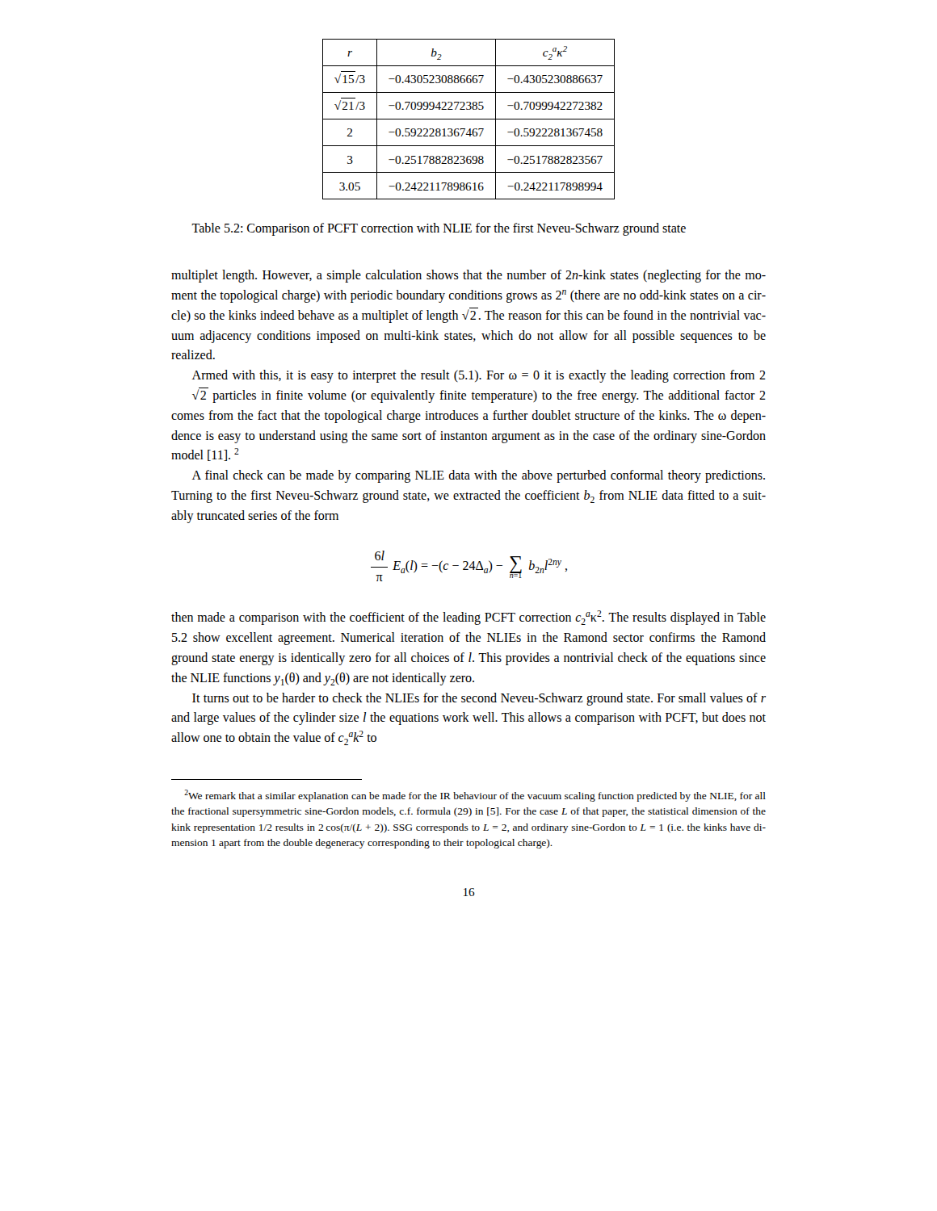| r | b 2 | c 2 a κ 2 |
| --- | --- | --- |
| √ 15 /3 | −0.4305230886667 | −0.4305230886637 |
| √ 21 /3 | −0.7099942272385 | −0.7099942272382 |
| 2 | −0.5922281367467 | −0.5922281367458 |
| 3 | −0.2517882823698 | −0.2517882823567 |
| 3.05 | −0.2422117898616 | −0.2422117898994 |
Table 5.2: Comparison of PCFT correction with NLIE for the first Neveu-Schwarz ground state
multiplet length. However, a simple calculation shows that the number of 2n-kink states (neglecting for the moment the topological charge) with periodic boundary conditions grows as 2n (there are no odd-kink states on a circle) so the kinks indeed behave as a multiplet of length √2. The reason for this can be found in the nontrivial vacuum adjacency conditions imposed on multi-kink states, which do not allow for all possible sequences to be realized.
Armed with this, it is easy to interpret the result (5.1). For ω = 0 it is exactly the leading correction from 2√2 particles in finite volume (or equivalently finite temperature) to the free energy. The additional factor 2 comes from the fact that the topological charge introduces a further doublet structure of the kinks. The ω dependence is easy to understand using the same sort of instanton argument as in the case of the ordinary sine-Gordon model [11]. 2
A final check can be made by comparing NLIE data with the above perturbed conformal theory predictions. Turning to the first Neveu-Schwarz ground state, we extracted the coefficient b2 from NLIE data fitted to a suitably truncated series of the form
6l π Ea(l) = −(c − 24Δa) − ∑n=1 b2nl2ny ,
then made a comparison with the coefficient of the leading PCFT correction c2aκ2. The results displayed in Table 5.2 show excellent agreement. Numerical iteration of the NLIEs in the Ramond sector confirms the Ramond ground state energy is identically zero for all choices of l. This provides a nontrivial check of the equations since the NLIE functions y1(θ) and y2(θ) are not identically zero.
It turns out to be harder to check the NLIEs for the second Neveu-Schwarz ground state. For small values of r and large values of the cylinder size l the equations work well. This allows a comparison with PCFT, but does not allow one to obtain the value of c2ak2 to
2We remark that a similar explanation can be made for the IR behaviour of the vacuum scaling function predicted by the NLIE, for all the fractional supersymmetric sine-Gordon models, c.f. formula (29) in [5]. For the case L of that paper, the statistical dimension of the kink representation 1/2 results in 2 cos(π/(L + 2)). SSG corresponds to L = 2, and ordinary sine-Gordon to L = 1 (i.e. the kinks have dimension 1 apart from the double degeneracy corresponding to their topological charge).
16